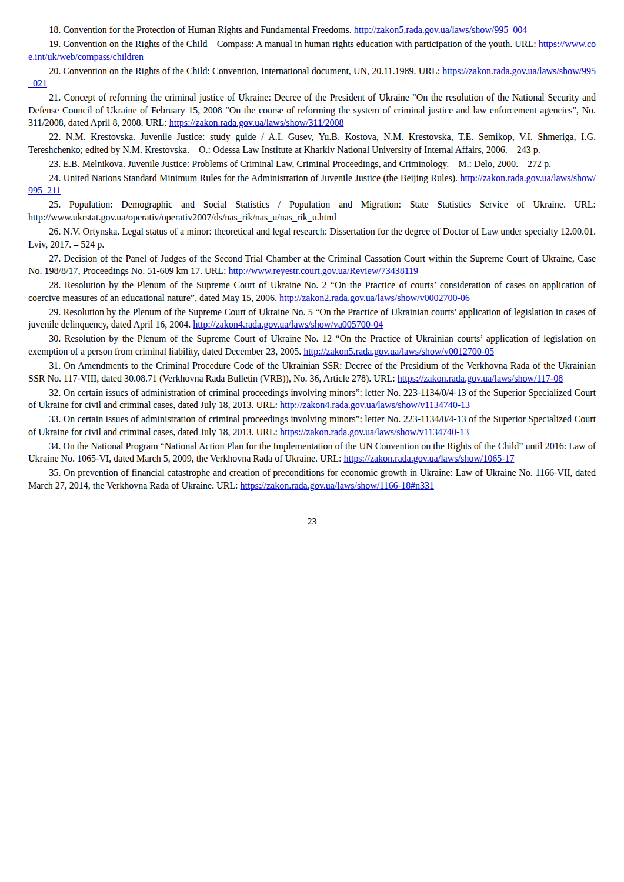18. Convention for the Protection of Human Rights and Fundamental Freedoms. http://zakon5.rada.gov.ua/laws/show/995_004
19. Convention on the Rights of the Child – Compass: A manual in human rights education with participation of the youth. URL: https://www.coe.int/uk/web/compass/children
20. Convention on the Rights of the Child: Convention, International document, UN, 20.11.1989. URL: https://zakon.rada.gov.ua/laws/show/995_021
21. Concept of reforming the criminal justice of Ukraine: Decree of the President of Ukraine "On the resolution of the National Security and Defense Council of Ukraine of February 15, 2008 "On the course of reforming the system of criminal justice and law enforcement agencies", No. 311/2008, dated April 8, 2008. URL: https://zakon.rada.gov.ua/laws/show/311/2008
22. N.M. Krestovska. Juvenile Justice: study guide / A.I. Gusev, Yu.B. Kostova, N.M. Krestovska, T.E. Semikop, V.I. Shmeriga, I.G. Tereshchenko; edited by N.M. Krestovska. – O.: Odessa Law Institute at Kharkiv National University of Internal Affairs, 2006. – 243 p.
23. E.B. Melnikova. Juvenile Justice: Problems of Criminal Law, Criminal Proceedings, and Criminology. – M.: Delo, 2000. – 272 p.
24. United Nations Standard Minimum Rules for the Administration of Juvenile Justice (the Beijing Rules). http://zakon.rada.gov.ua/laws/show/995_211
25. Population: Demographic and Social Statistics / Population and Migration: State Statistics Service of Ukraine. URL: http://www.ukrstat.gov.ua/operativ/operativ2007/ds/nas_rik/nas_u/nas_rik_u.html
26. N.V. Ortynska. Legal status of a minor: theoretical and legal research: Dissertation for the degree of Doctor of Law under specialty 12.00.01. Lviv, 2017. – 524 p.
27. Decision of the Panel of Judges of the Second Trial Chamber at the Criminal Cassation Court within the Supreme Court of Ukraine, Case No. 198/8/17, Proceedings No. 51-609 km 17. URL: http://www.reyestr.court.gov.ua/Review/73438119
28. Resolution by the Plenum of the Supreme Court of Ukraine No. 2 “On the Practice of courts’ consideration of cases on application of coercive measures of an educational nature”, dated May 15, 2006. http://zakon2.rada.gov.ua/laws/show/v0002700-06
29. Resolution by the Plenum of the Supreme Court of Ukraine No. 5 “On the Practice of Ukrainian courts’ application of legislation in cases of juvenile delinquency, dated April 16, 2004. http://zakon4.rada.gov.ua/laws/show/va005700-04
30. Resolution by the Plenum of the Supreme Court of Ukraine No. 12 “On the Practice of Ukrainian courts’ application of legislation on exemption of a person from criminal liability, dated December 23, 2005. http://zakon5.rada.gov.ua/laws/show/v0012700-05
31. On Amendments to the Criminal Procedure Code of the Ukrainian SSR: Decree of the Presidium of the Verkhovna Rada of the Ukrainian SSR No. 117-VIII, dated 30.08.71 (Verkhovna Rada Bulletin (VRB)), No. 36, Article 278). URL: https://zakon.rada.gov.ua/laws/show/117-08
32. On certain issues of administration of criminal proceedings involving minors”: letter No. 223-1134/0/4-13 of the Superior Specialized Court of Ukraine for civil and criminal cases, dated July 18, 2013. URL: http://zakon4.rada.gov.ua/laws/show/v1134740-13
33. On certain issues of administration of criminal proceedings involving minors”: letter No. 223-1134/0/4-13 of the Superior Specialized Court of Ukraine for civil and criminal cases, dated July 18, 2013. URL: https://zakon.rada.gov.ua/laws/show/v1134740-13
34. On the National Program “National Action Plan for the Implementation of the UN Convention on the Rights of the Child” until 2016: Law of Ukraine No. 1065-VI, dated March 5, 2009, the Verkhovna Rada of Ukraine. URL: https://zakon.rada.gov.ua/laws/show/1065-17
35. On prevention of financial catastrophe and creation of preconditions for economic growth in Ukraine: Law of Ukraine No. 1166-VII, dated March 27, 2014, the Verkhovna Rada of Ukraine. URL: https://zakon.rada.gov.ua/laws/show/1166-18#n331
23